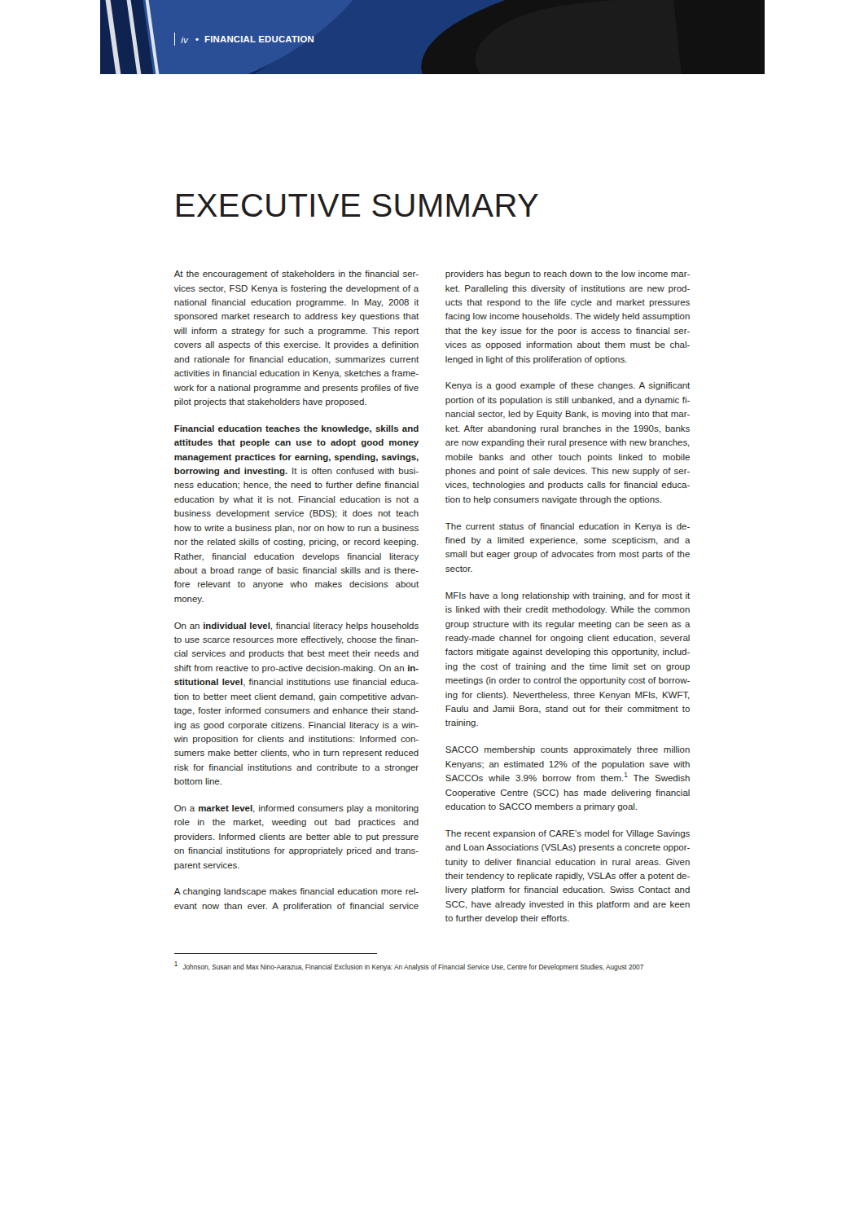iv • FINANCIAL EDUCATION
EXECUTIVE SUMMARY
At the encouragement of stakeholders in the financial services sector, FSD Kenya is fostering the development of a national financial education programme. In May, 2008 it sponsored market research to address key questions that will inform a strategy for such a programme. This report covers all aspects of this exercise. It provides a definition and rationale for financial education, summarizes current activities in financial education in Kenya, sketches a framework for a national programme and presents profiles of five pilot projects that stakeholders have proposed.
Financial education teaches the knowledge, skills and attitudes that people can use to adopt good money management practices for earning, spending, savings, borrowing and investing. It is often confused with business education; hence, the need to further define financial education by what it is not. Financial education is not a business development service (BDS); it does not teach how to write a business plan, nor on how to run a business nor the related skills of costing, pricing, or record keeping. Rather, financial education develops financial literacy about a broad range of basic financial skills and is therefore relevant to anyone who makes decisions about money.
On an individual level, financial literacy helps households to use scarce resources more effectively, choose the financial services and products that best meet their needs and shift from reactive to pro-active decision-making. On an institutional level, financial institutions use financial education to better meet client demand, gain competitive advantage, foster informed consumers and enhance their standing as good corporate citizens. Financial literacy is a win-win proposition for clients and institutions: Informed consumers make better clients, who in turn represent reduced risk for financial institutions and contribute to a stronger bottom line.
On a market level, informed consumers play a monitoring role in the market, weeding out bad practices and providers. Informed clients are better able to put pressure on financial institutions for appropriately priced and transparent services.
A changing landscape makes financial education more relevant now than ever. A proliferation of financial service providers has begun to reach down to the low income market. Paralleling this diversity of institutions are new products that respond to the life cycle and market pressures facing low income households. The widely held assumption that the key issue for the poor is access to financial services as opposed information about them must be challenged in light of this proliferation of options.
Kenya is a good example of these changes. A significant portion of its population is still unbanked, and a dynamic financial sector, led by Equity Bank, is moving into that market. After abandoning rural branches in the 1990s, banks are now expanding their rural presence with new branches, mobile banks and other touch points linked to mobile phones and point of sale devices. This new supply of services, technologies and products calls for financial education to help consumers navigate through the options.
The current status of financial education in Kenya is defined by a limited experience, some scepticism, and a small but eager group of advocates from most parts of the sector.
MFIs have a long relationship with training, and for most it is linked with their credit methodology. While the common group structure with its regular meeting can be seen as a ready-made channel for ongoing client education, several factors mitigate against developing this opportunity, including the cost of training and the time limit set on group meetings (in order to control the opportunity cost of borrowing for clients). Nevertheless, three Kenyan MFIs, KWFT, Faulu and Jamii Bora, stand out for their commitment to training.
SACCO membership counts approximately three million Kenyans; an estimated 12% of the population save with SACCOs while 3.9% borrow from them.1 The Swedish Cooperative Centre (SCC) has made delivering financial education to SACCO members a primary goal.
The recent expansion of CARE’s model for Village Savings and Loan Associations (VSLAs) presents a concrete opportunity to deliver financial education in rural areas. Given their tendency to replicate rapidly, VSLAs offer a potent delivery platform for financial education. Swiss Contact and SCC, have already invested in this platform and are keen to further develop their efforts.
1 Johnson, Susan and Max Nino-Aarazua, Financial Exclusion in Kenya: An Analysis of Financial Service Use, Centre for Development Studies, August 2007